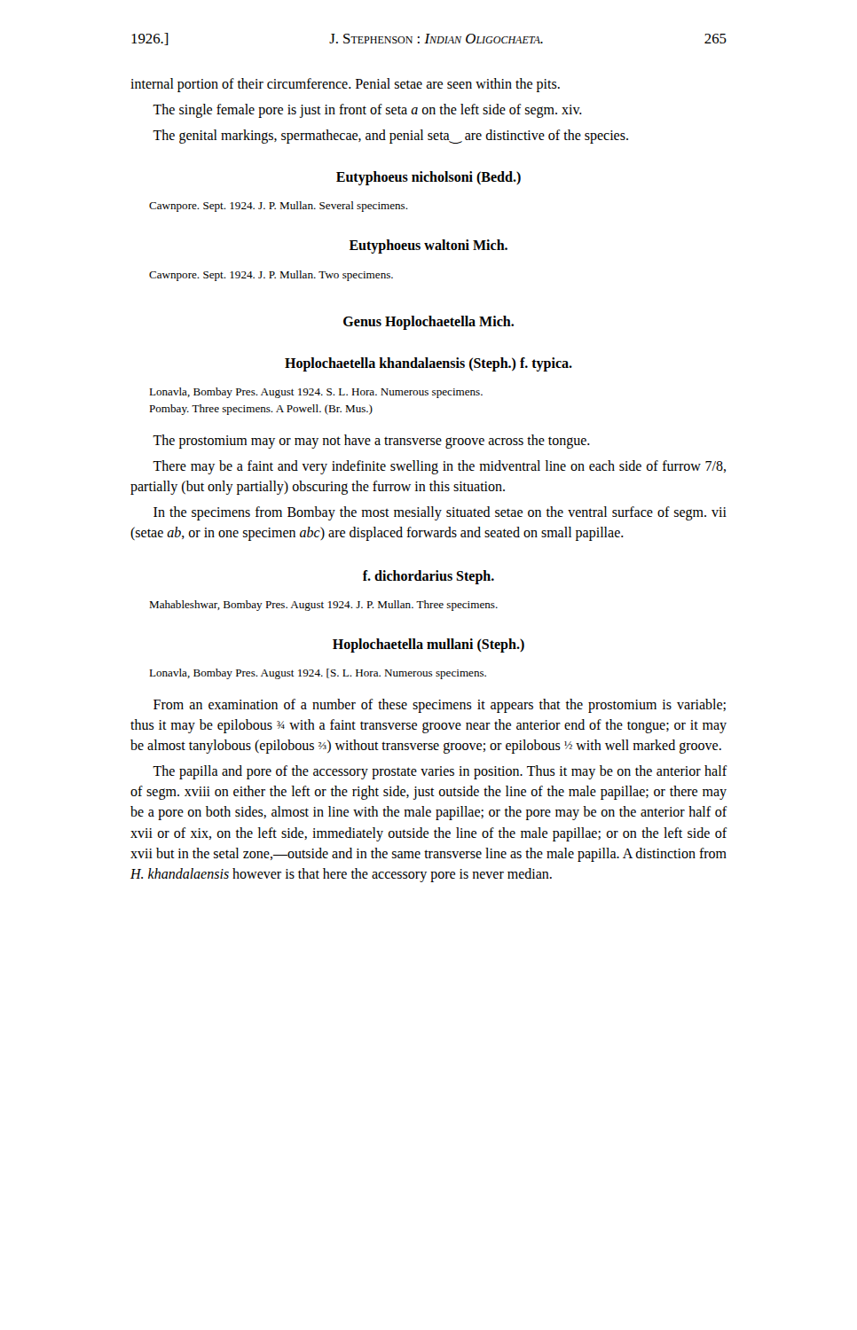1926.] J. Stephenson : Indian Oligochaeta. 265
internal portion of their circumference. Penial setae are seen within the pits.
The single female pore is just in front of seta a on the left side of segm. xiv.
The genital markings, spermathecae, and penial seta‿ are distinctive of the species.
Eutyphoeus nicholsoni (Bedd.)
Cawnpore. Sept. 1924. J. P. Mullan. Several specimens.
Eutyphoeus waltoni Mich.
Cawnpore. Sept. 1924. J. P. Mullan. Two specimens.
Genus Hoplochaetella Mich.
Hoplochaetella khandalaensis (Steph.) f. typica.
Lonavla, Bombay Pres. August 1924. S. L. Hora. Numerous specimens.
Pombay. Three specimens. A Powell. (Br. Mus.)
The prostomium may or may not have a transverse groove across the tongue.
There may be a faint and very indefinite swelling in the midventral line on each side of furrow 7/8, partially (but only partially) obscuring the furrow in this situation.
In the specimens from Bombay the most mesially situated setae on the ventral surface of segm. vii (setae ab, or in one specimen abc) are displaced forwards and seated on small papillae.
f. dichordarius Steph.
Mahableshwar, Bombay Pres. August 1924. J. P. Mullan. Three specimens.
Hoplochaetella mullani (Steph.)
Lonavla, Bombay Pres. August 1924. [S. L. Hora. Numerous specimens.
From an examination of a number of these specimens it appears that the prostomium is variable; thus it may be epilobous ¾ with a faint transverse groove near the anterior end of the tongue; or it may be almost tanylobous (epilobous ⅔) without transverse groove; or epilobous ½ with well marked groove.
The papilla and pore of the accessory prostate varies in position. Thus it may be on the anterior half of segm. xviii on either the left or the right side, just outside the line of the male papillae; or there may be a pore on both sides, almost in line with the male papillae; or the pore may be on the anterior half of xvii or of xix, on the left side, immediately outside the line of the male papillae; or on the left side of xvii but in the setal zone,—outside and in the same transverse line as the male papilla. A distinction from H. khandalaensis however is that here the accessory pore is never median.